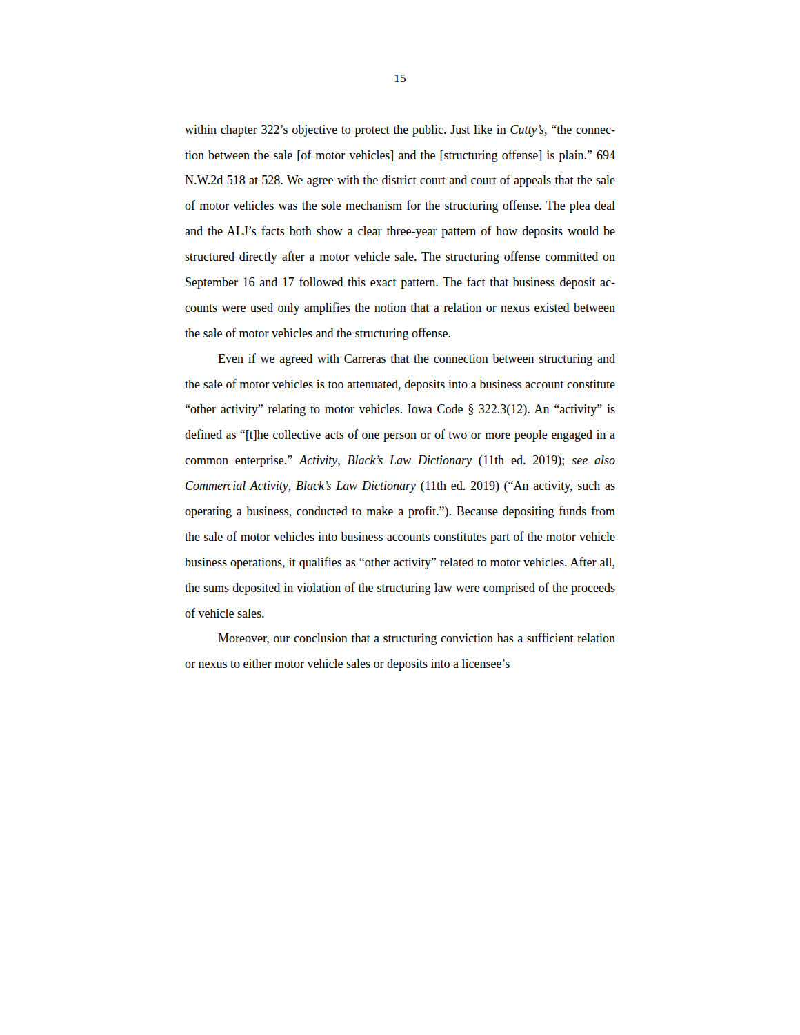15
within chapter 322’s objective to protect the public. Just like in Cutty’s, “the connection between the sale [of motor vehicles] and the [structuring offense] is plain.” 694 N.W.2d 518 at 528. We agree with the district court and court of appeals that the sale of motor vehicles was the sole mechanism for the structuring offense. The plea deal and the ALJ’s facts both show a clear three-year pattern of how deposits would be structured directly after a motor vehicle sale. The structuring offense committed on September 16 and 17 followed this exact pattern. The fact that business deposit accounts were used only amplifies the notion that a relation or nexus existed between the sale of motor vehicles and the structuring offense.
Even if we agreed with Carreras that the connection between structuring and the sale of motor vehicles is too attenuated, deposits into a business account constitute “other activity” relating to motor vehicles. Iowa Code § 322.3(12). An “activity” is defined as “[t]he collective acts of one person or of two or more people engaged in a common enterprise.” Activity, Black’s Law Dictionary (11th ed. 2019); see also Commercial Activity, Black’s Law Dictionary (11th ed. 2019) (“An activity, such as operating a business, conducted to make a profit.”). Because depositing funds from the sale of motor vehicles into business accounts constitutes part of the motor vehicle business operations, it qualifies as “other activity” related to motor vehicles. After all, the sums deposited in violation of the structuring law were comprised of the proceeds of vehicle sales.
Moreover, our conclusion that a structuring conviction has a sufficient relation or nexus to either motor vehicle sales or deposits into a licensee’s